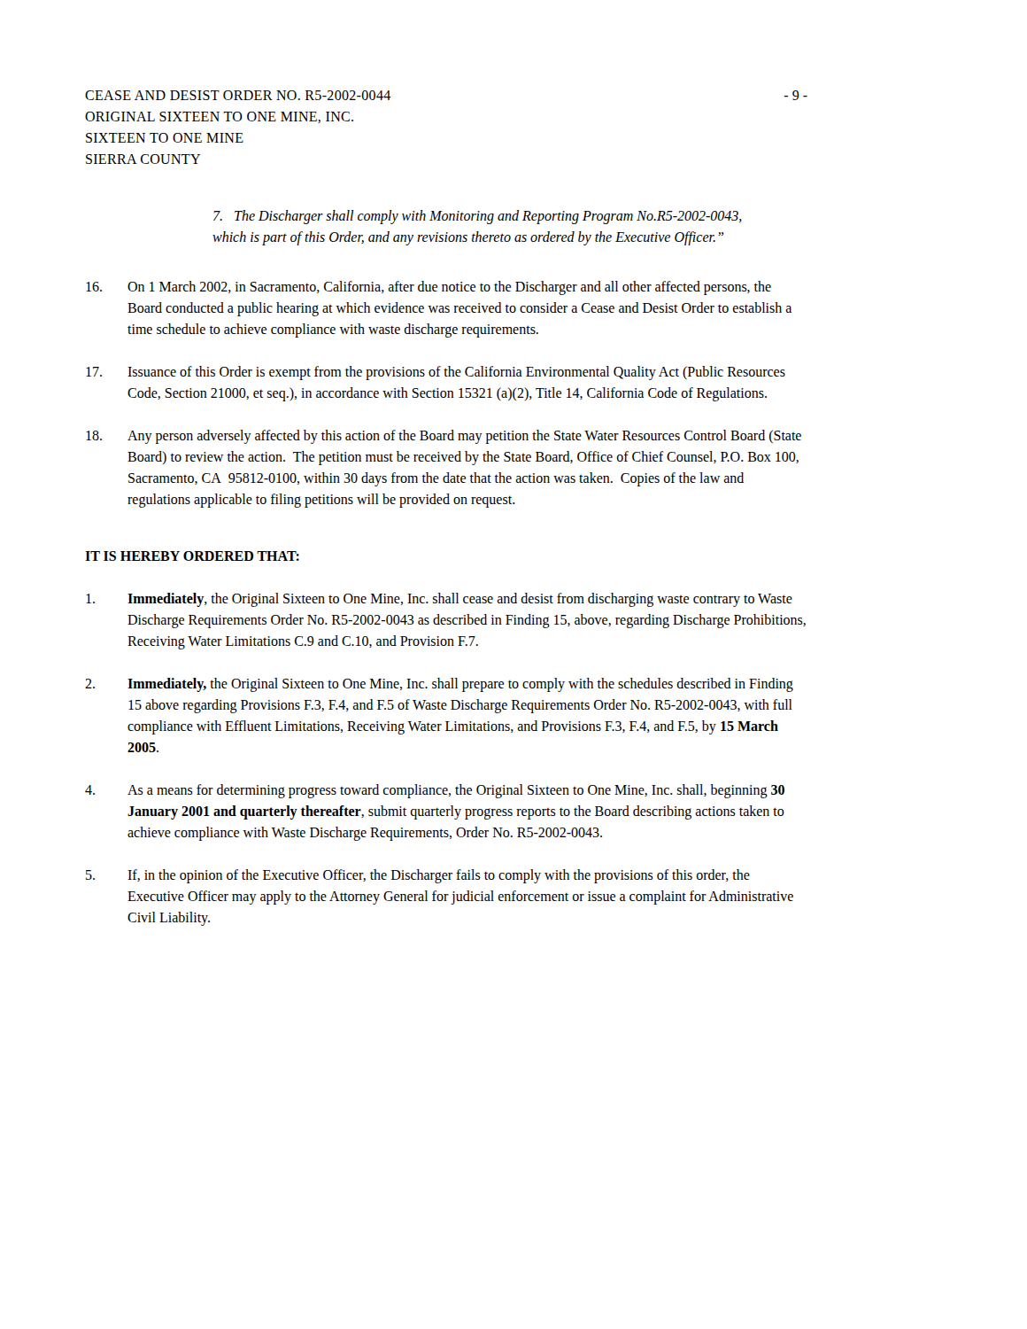- 9 -
Cease and Desist Order No. R5-2002-0044
Original Sixteen to One Mine, Inc.
Sixteen to One Mine
Sierra County
7. The Discharger shall comply with Monitoring and Reporting Program No.R5-2002-0043, which is part of this Order, and any revisions thereto as ordered by the Executive Officer.”
16. On 1 March 2002, in Sacramento, California, after due notice to the Discharger and all other affected persons, the Board conducted a public hearing at which evidence was received to consider a Cease and Desist Order to establish a time schedule to achieve compliance with waste discharge requirements.
17. Issuance of this Order is exempt from the provisions of the California Environmental Quality Act (Public Resources Code, Section 21000, et seq.), in accordance with Section 15321 (a)(2), Title 14, California Code of Regulations.
18. Any person adversely affected by this action of the Board may petition the State Water Resources Control Board (State Board) to review the action. The petition must be received by the State Board, Office of Chief Counsel, P.O. Box 100, Sacramento, CA 95812-0100, within 30 days from the date that the action was taken. Copies of the law and regulations applicable to filing petitions will be provided on request.
IT IS HEREBY ORDERED THAT:
1. Immediately, the Original Sixteen to One Mine, Inc. shall cease and desist from discharging waste contrary to Waste Discharge Requirements Order No. R5-2002-0043 as described in Finding 15, above, regarding Discharge Prohibitions, Receiving Water Limitations C.9 and C.10, and Provision F.7.
2. Immediately, the Original Sixteen to One Mine, Inc. shall prepare to comply with the schedules described in Finding 15 above regarding Provisions F.3, F.4, and F.5 of Waste Discharge Requirements Order No. R5-2002-0043, with full compliance with Effluent Limitations, Receiving Water Limitations, and Provisions F.3, F.4, and F.5, by 15 March 2005.
4. As a means for determining progress toward compliance, the Original Sixteen to One Mine, Inc. shall, beginning 30 January 2001 and quarterly thereafter, submit quarterly progress reports to the Board describing actions taken to achieve compliance with Waste Discharge Requirements, Order No. R5-2002-0043.
5. If, in the opinion of the Executive Officer, the Discharger fails to comply with the provisions of this order, the Executive Officer may apply to the Attorney General for judicial enforcement or issue a complaint for Administrative Civil Liability.